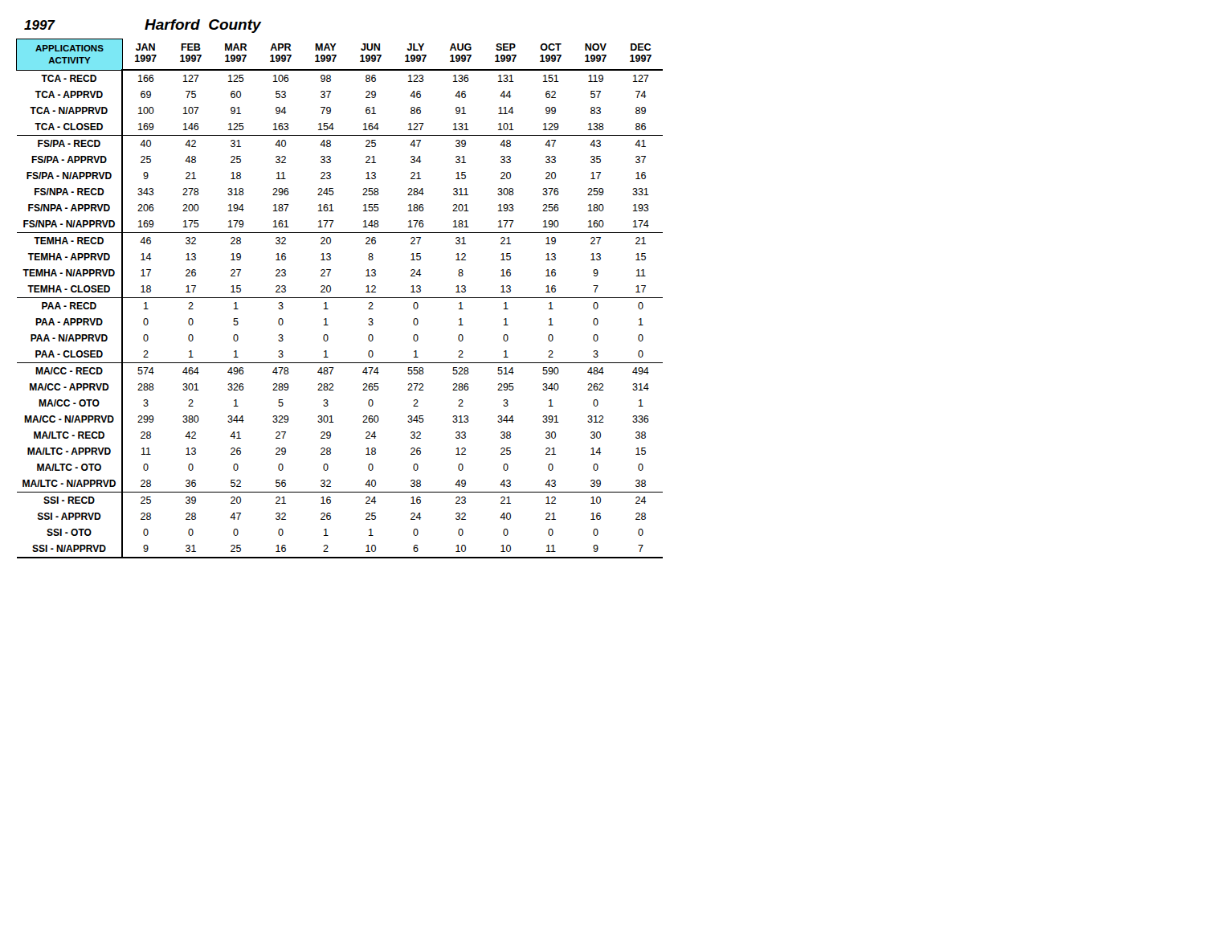1997
Harford County
| APPLICATIONS ACTIVITY | JAN 1997 | FEB 1997 | MAR 1997 | APR 1997 | MAY 1997 | JUN 1997 | JLY 1997 | AUG 1997 | SEP 1997 | OCT 1997 | NOV 1997 | DEC 1997 |
| --- | --- | --- | --- | --- | --- | --- | --- | --- | --- | --- | --- | --- |
| TCA - RECD | 166 | 127 | 125 | 106 | 98 | 86 | 123 | 136 | 131 | 151 | 119 | 127 |
| TCA - APPRVD | 69 | 75 | 60 | 53 | 37 | 29 | 46 | 46 | 44 | 62 | 57 | 74 |
| TCA - N/APPRVD | 100 | 107 | 91 | 94 | 79 | 61 | 86 | 91 | 114 | 99 | 83 | 89 |
| TCA - CLOSED | 169 | 146 | 125 | 163 | 154 | 164 | 127 | 131 | 101 | 129 | 138 | 86 |
| FS/PA - RECD | 40 | 42 | 31 | 40 | 48 | 25 | 47 | 39 | 48 | 47 | 43 | 41 |
| FS/PA - APPRVD | 25 | 48 | 25 | 32 | 33 | 21 | 34 | 31 | 33 | 33 | 35 | 37 |
| FS/PA - N/APPRVD | 9 | 21 | 18 | 11 | 23 | 13 | 21 | 15 | 20 | 20 | 17 | 16 |
| FS/NPA - RECD | 343 | 278 | 318 | 296 | 245 | 258 | 284 | 311 | 308 | 376 | 259 | 331 |
| FS/NPA - APPRVD | 206 | 200 | 194 | 187 | 161 | 155 | 186 | 201 | 193 | 256 | 180 | 193 |
| FS/NPA - N/APPRVD | 169 | 175 | 179 | 161 | 177 | 148 | 176 | 181 | 177 | 190 | 160 | 174 |
| TEMHA - RECD | 46 | 32 | 28 | 32 | 20 | 26 | 27 | 31 | 21 | 19 | 27 | 21 |
| TEMHA - APPRVD | 14 | 13 | 19 | 16 | 13 | 8 | 15 | 12 | 15 | 13 | 13 | 15 |
| TEMHA - N/APPRVD | 17 | 26 | 27 | 23 | 27 | 13 | 24 | 8 | 16 | 16 | 9 | 11 |
| TEMHA - CLOSED | 18 | 17 | 15 | 23 | 20 | 12 | 13 | 13 | 13 | 16 | 7 | 17 |
| PAA - RECD | 1 | 2 | 1 | 3 | 1 | 2 | 0 | 1 | 1 | 1 | 0 | 0 |
| PAA - APPRVD | 0 | 0 | 5 | 0 | 1 | 3 | 0 | 1 | 1 | 1 | 0 | 1 |
| PAA - N/APPRVD | 0 | 0 | 0 | 3 | 0 | 0 | 0 | 0 | 0 | 0 | 0 | 0 |
| PAA - CLOSED | 2 | 1 | 1 | 3 | 1 | 0 | 1 | 2 | 1 | 2 | 3 | 0 |
| MA/CC - RECD | 574 | 464 | 496 | 478 | 487 | 474 | 558 | 528 | 514 | 590 | 484 | 494 |
| MA/CC - APPRVD | 288 | 301 | 326 | 289 | 282 | 265 | 272 | 286 | 295 | 340 | 262 | 314 |
| MA/CC - OTO | 3 | 2 | 1 | 5 | 3 | 0 | 2 | 2 | 3 | 1 | 0 | 1 |
| MA/CC - N/APPRVD | 299 | 380 | 344 | 329 | 301 | 260 | 345 | 313 | 344 | 391 | 312 | 336 |
| MA/LTC - RECD | 28 | 42 | 41 | 27 | 29 | 24 | 32 | 33 | 38 | 30 | 30 | 38 |
| MA/LTC - APPRVD | 11 | 13 | 26 | 29 | 28 | 18 | 26 | 12 | 25 | 21 | 14 | 15 |
| MA/LTC - OTO | 0 | 0 | 0 | 0 | 0 | 0 | 0 | 0 | 0 | 0 | 0 | 0 |
| MA/LTC - N/APPRVD | 28 | 36 | 52 | 56 | 32 | 40 | 38 | 49 | 43 | 43 | 39 | 38 |
| SSI - RECD | 25 | 39 | 20 | 21 | 16 | 24 | 16 | 23 | 21 | 12 | 10 | 24 |
| SSI - APPRVD | 28 | 28 | 47 | 32 | 26 | 25 | 24 | 32 | 40 | 21 | 16 | 28 |
| SSI - OTO | 0 | 0 | 0 | 0 | 1 | 1 | 0 | 0 | 0 | 0 | 0 | 0 |
| SSI - N/APPRVD | 9 | 31 | 25 | 16 | 2 | 10 | 6 | 10 | 10 | 11 | 9 | 7 |